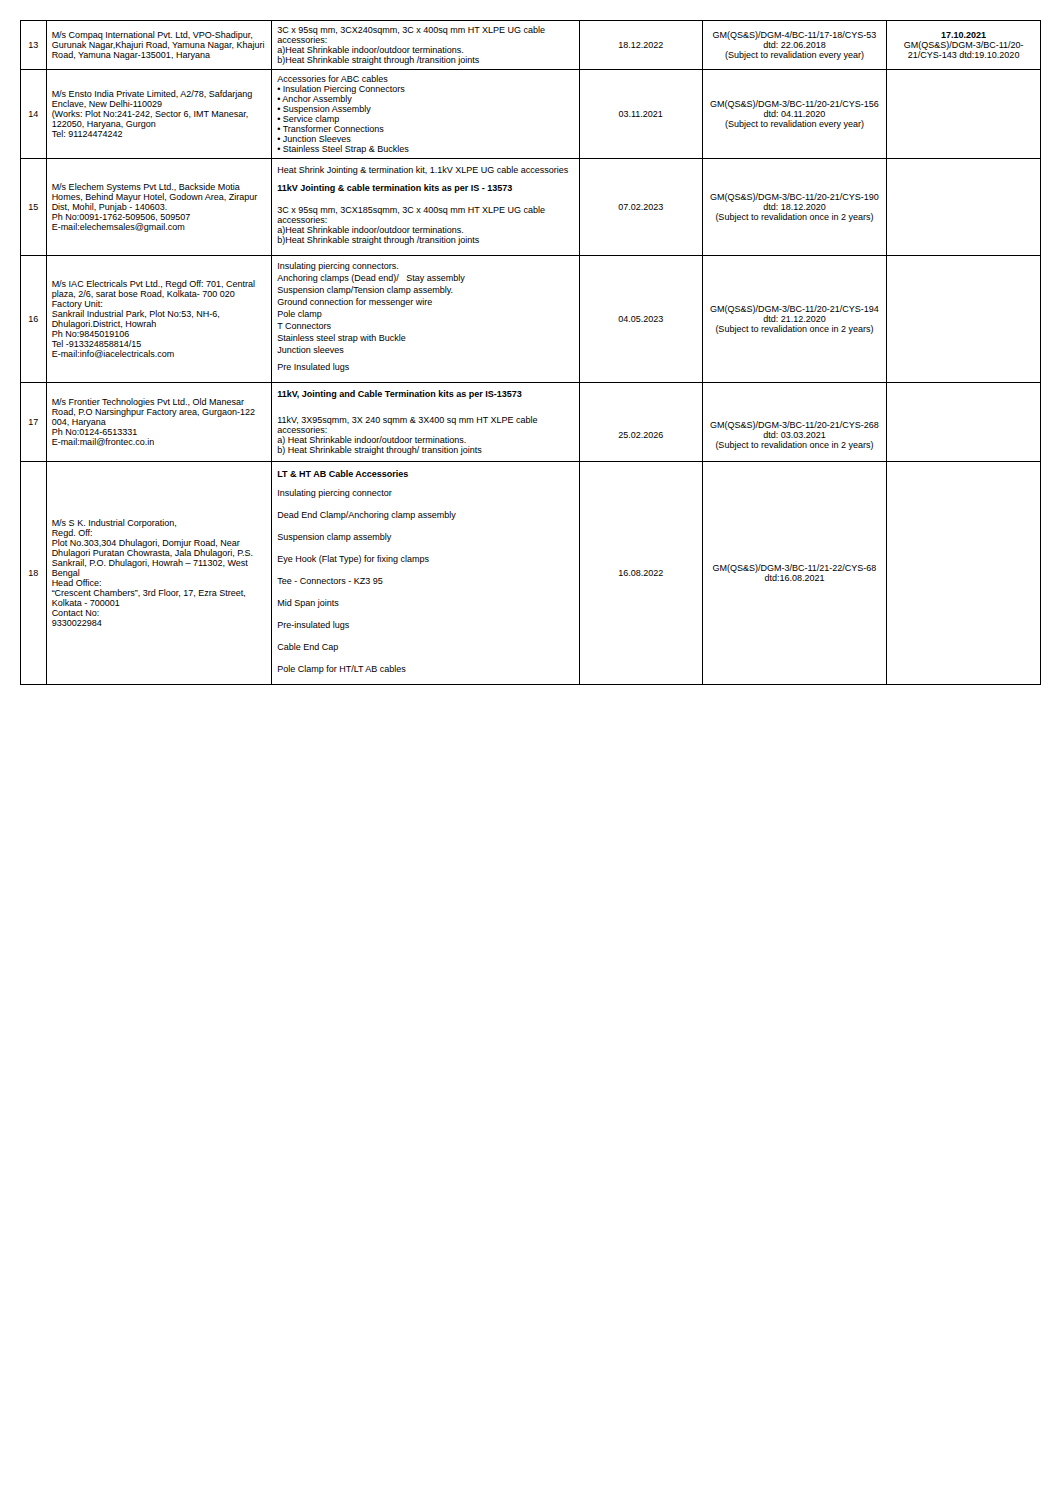| 13 | M/s Compaq International Pvt. Ltd, VPO-Shadipur, Gurunak Nagar,Khajuri Road, Yamuna Nagar, Khajuri Road, Yamuna Nagar-135001, Haryana | 3C x 95sq mm, 3CX240sqmm, 3C x 400sq mm HT XLPE UG cable accessories: a)Heat Shrinkable indoor/outdoor terminations. b)Heat Shrinkable straight through /transition joints | 18.12.2022 | GM(QS&S)/DGM-4/BC-11/17-18/CYS-53 dtd: 22.06.2018 (Subject to revalidation every year) | 17.10.2021 GM(QS&S)/DGM-3/BC-11/20-21/CYS-143 dtd:19.10.2020 |
| 14 | M/s Ensto India Private Limited, A2/78, Safdarjang Enclave, New Delhi-110029 (Works: Plot No:241-242, Sector 6, IMT Manesar, 122050, Haryana, Gurgon Tel: 91124474242 | Accessories for ABC cables • Insulation Piercing Connectors • Anchor Assembly • Suspension Assembly • Service clamp • Transformer Connections • Junction Sleeves • Stainless Steel Strap & Buckles | 03.11.2021 | GM(QS&S)/DGM-3/BC-11/20-21/CYS-156 dtd: 04.11.2020 (Subject to revalidation every year) | |
| 15 | M/s Elechem Systems Pvt Ltd., Backside Motia Homes, Behind Mayur Hotel, Godown Area, Zirapur Dist, Mohil, Punjab - 140603. Ph No:0091-1762-509506, 509507 E-mail:elechemsales@gmail.com | / Heat Shrink Jointing & termination kit, 1.1kV XLPE UG cable accessories / / 11kV Jointing & cable termination kits as per IS - 13573 / / 3C x 95sq mm, 3CX185sqmm, 3C x 400sq mm HT XLPE UG cable accessories: a)Heat Shrinkable indoor/outdoor terminations. b)Heat Shrinkable straight through /transition joints / | 07.02.2023 | GM(QS&S)/DGM-3/BC-11/20-21/CYS-190 dtd: 18.12.2020 (Subject to revalidation once in 2 years) | |
| 16 | M/s IAC Electricals Pvt Ltd., Regd Off: 701, Central plaza, 2/6, sarat bose Road, Kolkata- 700 020 Factory Unit: Sankrail Industrial Park, Plot No:53, NH-6, Dhulagori.District, Howrah Ph No:9845019106 Tel -913324858814/15 E-mail:info@iacelectricals.com | / Insulating piercing connectors. / / Anchoring clamps (Dead end)/ Stay assembly / / Suspension clamp/Tension clamp assembly. / / Ground connection for messenger wire / / Pole clamp / / T Connectors / / Stainless steel strap with Buckle / / Junction sleeves / / Pre Insulated lugs / | 04.05.2023 | GM(QS&S)/DGM-3/BC-11/20-21/CYS-194 dtd: 21.12.2020 (Subject to revalidation once in 2 years) | |
| 17 | M/s Frontier Technologies Pvt Ltd., Old Manesar Road, P.O Narsinghpur Factory area, Gurgaon-122 004, Haryana Ph No:0124-6513331 E-mail:mail@frontec.co.in | / 11kV, Jointing and Cable Termination kits as per IS-13573 / / 11kV, 3X95sqmm, 3X 240 sqmm & 3X400 sq mm HT XLPE cable accessories: a) Heat Shrinkable indoor/outdoor terminations. b) Heat Shrinkable straight through/ transition joints / | / 25.02.2026 / | / GM(QS&S)/DGM-3/BC-11/20-21/CYS-268 dtd: 03.03.2021 (Subject to revalidation once in 2 years) / | |
| 18 | M/s S K. Industrial Corporation, Regd. Off: Plot No.303,304 Dhulagori, Domjur Road, Near Dhulagori Puratan Chowrasta, Jala Dhulagori, P.S. Sankrail, P.O. Dhulagori, Howrah – 711302, West Bengal Head Office: “Crescent Chambers”, 3rd Floor, 17, Ezra Street, Kolkata - 700001 Contact No: 9330022984 | / LT & HT AB Cable Accessories / / Insulating piercing connector / / Dead End Clamp/Anchoring clamp assembly / / Suspension clamp assembly / / Eye Hook (Flat Type) for fixing clamps / / Tee - Connectors - KZ3 95 / / Mid Span joints / / Pre-insulated lugs / / Cable End Cap / / Pole Clamp for HT/LT AB cables / | 16.08.2022 | GM(QS&S)/DGM-3/BC-11/21-22/CYS-68 dtd:16.08.2021 | |